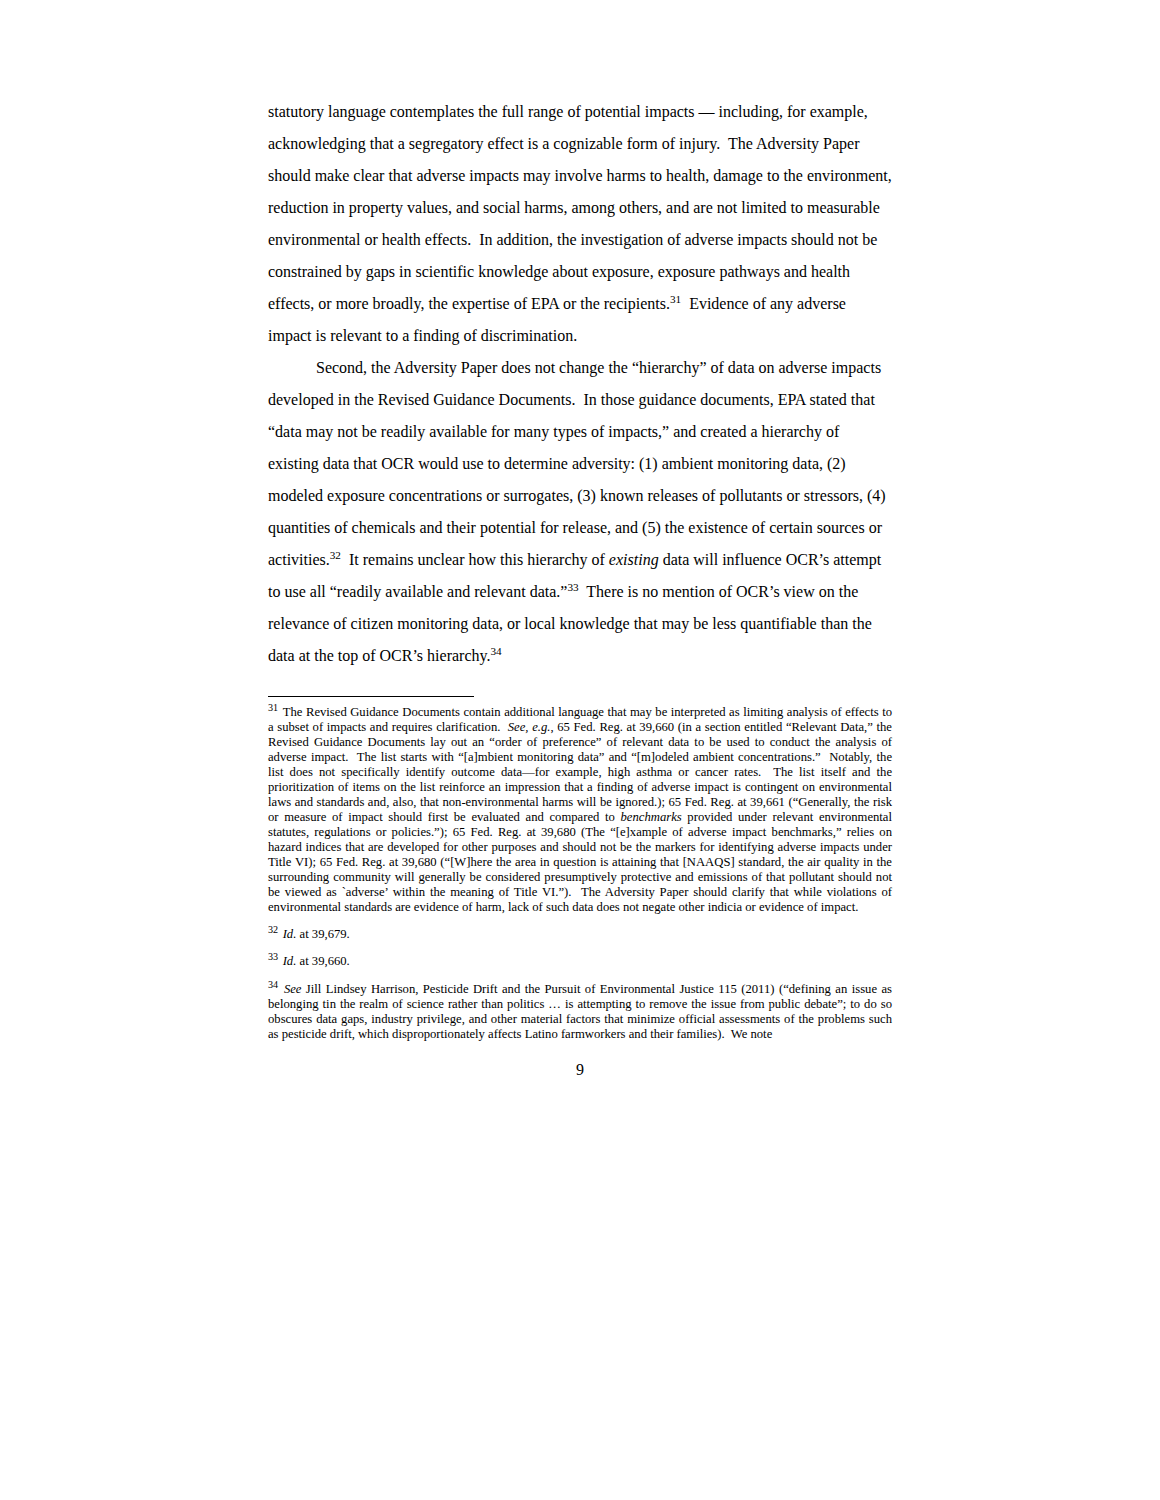statutory language contemplates the full range of potential impacts — including, for example, acknowledging that a segregatory effect is a cognizable form of injury. The Adversity Paper should make clear that adverse impacts may involve harms to health, damage to the environment, reduction in property values, and social harms, among others, and are not limited to measurable environmental or health effects. In addition, the investigation of adverse impacts should not be constrained by gaps in scientific knowledge about exposure, exposure pathways and health effects, or more broadly, the expertise of EPA or the recipients.31 Evidence of any adverse impact is relevant to a finding of discrimination.
Second, the Adversity Paper does not change the “hierarchy” of data on adverse impacts developed in the Revised Guidance Documents. In those guidance documents, EPA stated that “data may not be readily available for many types of impacts,” and created a hierarchy of existing data that OCR would use to determine adversity: (1) ambient monitoring data, (2) modeled exposure concentrations or surrogates, (3) known releases of pollutants or stressors, (4) quantities of chemicals and their potential for release, and (5) the existence of certain sources or activities.32 It remains unclear how this hierarchy of existing data will influence OCR’s attempt to use all “readily available and relevant data.”33 There is no mention of OCR’s view on the relevance of citizen monitoring data, or local knowledge that may be less quantifiable than the data at the top of OCR’s hierarchy.34
31 The Revised Guidance Documents contain additional language that may be interpreted as limiting analysis of effects to a subset of impacts and requires clarification. See, e.g., 65 Fed. Reg. at 39,660 (in a section entitled “Relevant Data,” the Revised Guidance Documents lay out an “order of preference” of relevant data to be used to conduct the analysis of adverse impact. The list starts with “[a]mbient monitoring data” and “[m]odeled ambient concentrations.” Notably, the list does not specifically identify outcome data—for example, high asthma or cancer rates. The list itself and the prioritization of items on the list reinforce an impression that a finding of adverse impact is contingent on environmental laws and standards and, also, that non-environmental harms will be ignored.); 65 Fed. Reg. at 39,661 (“Generally, the risk or measure of impact should first be evaluated and compared to benchmarks provided under relevant environmental statutes, regulations or policies.”); 65 Fed. Reg. at 39,680 (The “[e]xample of adverse impact benchmarks,” relies on hazard indices that are developed for other purposes and should not be the markers for identifying adverse impacts under Title VI); 65 Fed. Reg. at 39,680 (“[W]here the area in question is attaining that [NAAQS] standard, the air quality in the surrounding community will generally be considered presumptively protective and emissions of that pollutant should not be viewed as `adverse’ within the meaning of Title VI.”). The Adversity Paper should clarify that while violations of environmental standards are evidence of harm, lack of such data does not negate other indicia or evidence of impact.
32 Id. at 39,679.
33 Id. at 39,660.
34 See Jill Lindsey Harrison, Pesticide Drift and the Pursuit of Environmental Justice 115 (2011) (“defining an issue as belonging tin the realm of science rather than politics … is attempting to remove the issue from public debate”; to do so obscures data gaps, industry privilege, and other material factors that minimize official assessments of the problems such as pesticide drift, which disproportionately affects Latino farmworkers and their families). We note
9